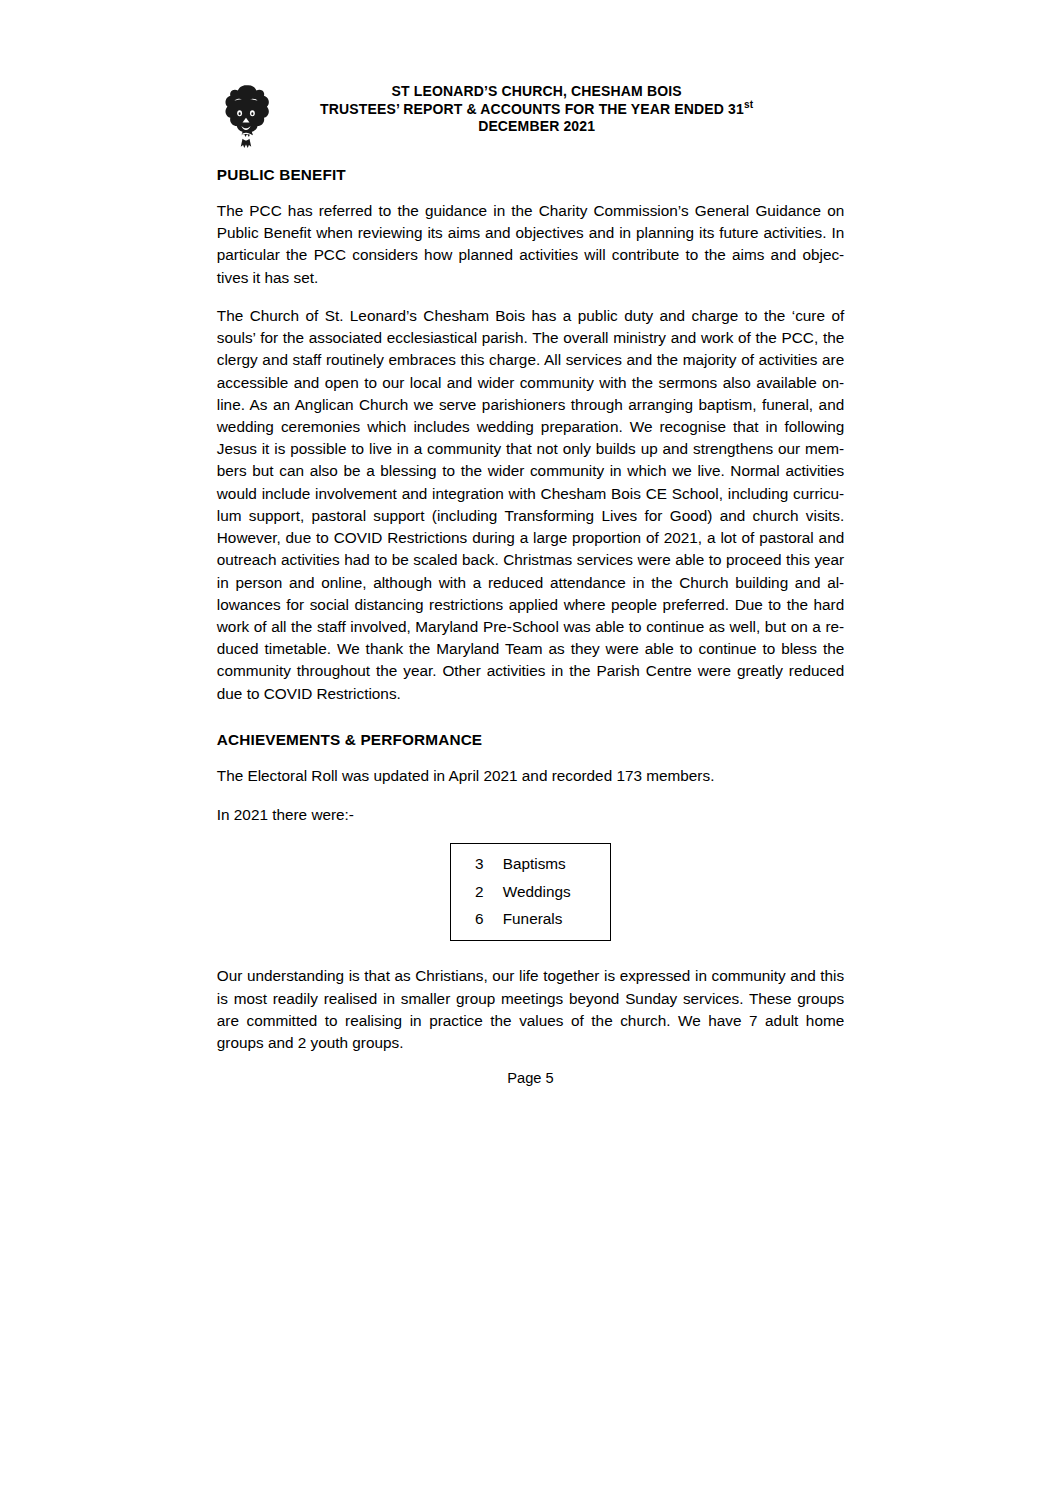ST LEONARD’S CHURCH, CHESHAM BOIS TRUSTEES’ REPORT & ACCOUNTS FOR THE YEAR ENDED 31st DECEMBER 2021
PUBLIC BENEFIT
The PCC has referred to the guidance in the Charity Commission’s General Guidance on Public Benefit when reviewing its aims and objectives and in planning its future activities. In particular the PCC considers how planned activities will contribute to the aims and objectives it has set.
The Church of St. Leonard’s Chesham Bois has a public duty and charge to the ‘cure of souls’ for the associated ecclesiastical parish. The overall ministry and work of the PCC, the clergy and staff routinely embraces this charge. All services and the majority of activities are accessible and open to our local and wider community with the sermons also available online. As an Anglican Church we serve parishioners through arranging baptism, funeral, and wedding ceremonies which includes wedding preparation. We recognise that in following Jesus it is possible to live in a community that not only builds up and strengthens our members but can also be a blessing to the wider community in which we live. Normal activities would include involvement and integration with Chesham Bois CE School, including curriculum support, pastoral support (including Transforming Lives for Good) and church visits. However, due to COVID Restrictions during a large proportion of 2021, a lot of pastoral and outreach activities had to be scaled back. Christmas services were able to proceed this year in person and online, although with a reduced attendance in the Church building and allowances for social distancing restrictions applied where people preferred. Due to the hard work of all the staff involved, Maryland Pre-School was able to continue as well, but on a reduced timetable. We thank the Maryland Team as they were able to continue to bless the community throughout the year. Other activities in the Parish Centre were greatly reduced due to COVID Restrictions.
ACHIEVEMENTS & PERFORMANCE
The Electoral Roll was updated in April 2021 and recorded 173 members.
In 2021 there were:-
| 3 | Baptisms |
| 2 | Weddings |
| 6 | Funerals |
Our understanding is that as Christians, our life together is expressed in community and this is most readily realised in smaller group meetings beyond Sunday services. These groups are committed to realising in practice the values of the church. We have 7 adult home groups and 2 youth groups.
Page 5